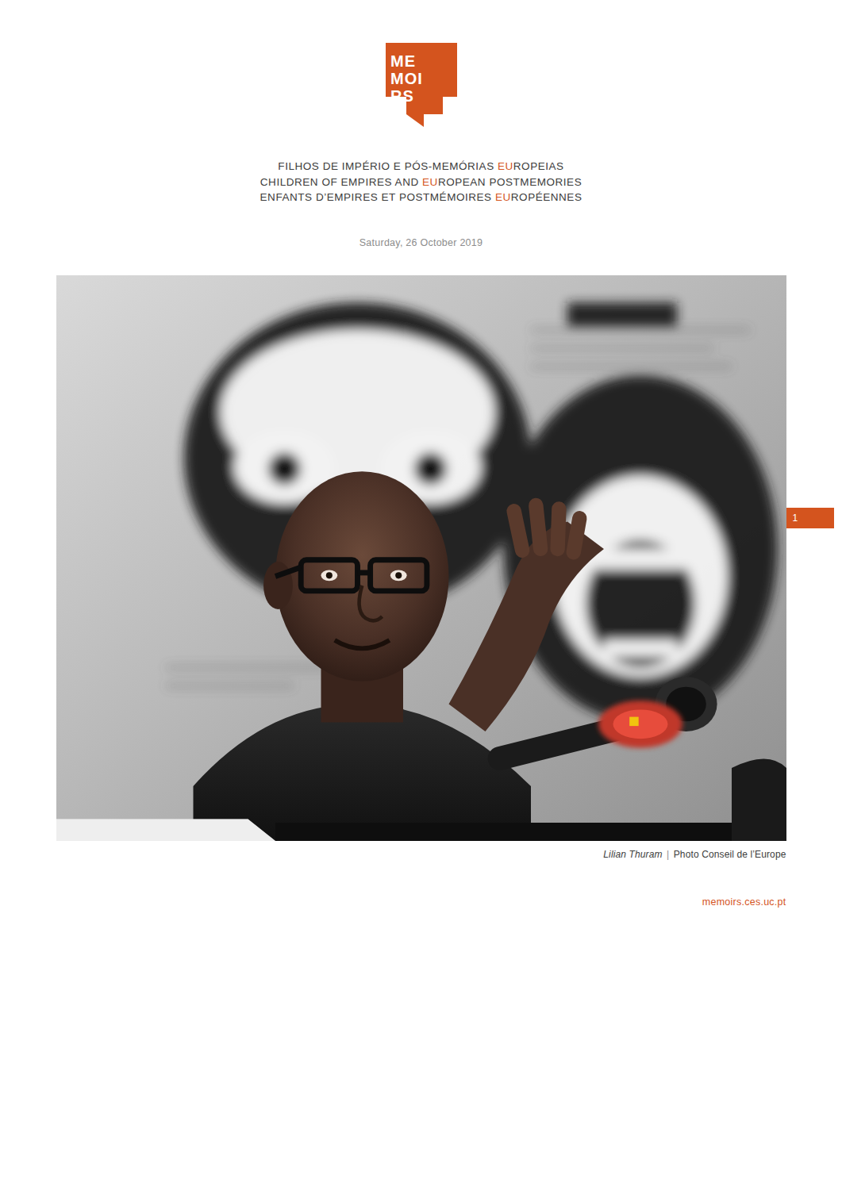ME MOI RS
FILHOS DE IMPÉRIO E PÓS-MEMÓRIAS EUROPEIAS
CHILDREN OF EMPIRES AND EUROPEAN POSTMEMORIES
ENFANTS D’EMPIRES ET POSTMÉMOIRES EUROPÉENNES
Saturday, 26 October 2019
Lilian Thuram | Photo Conseil de l’Europe
1
memoirs.ces.uc.pt